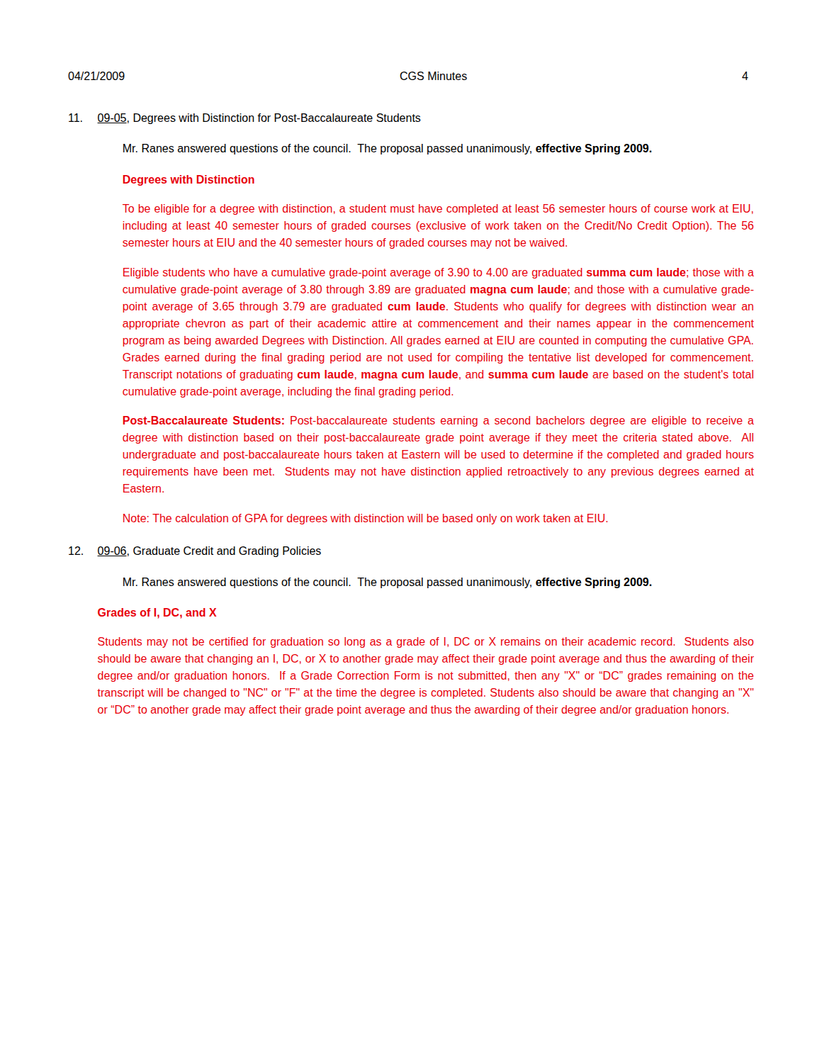04/21/2009 CGS Minutes 4
11. 09-05, Degrees with Distinction for Post-Baccalaureate Students
Mr. Ranes answered questions of the council. The proposal passed unanimously, effective Spring 2009.
Degrees with Distinction
To be eligible for a degree with distinction, a student must have completed at least 56 semester hours of course work at EIU, including at least 40 semester hours of graded courses (exclusive of work taken on the Credit/No Credit Option). The 56 semester hours at EIU and the 40 semester hours of graded courses may not be waived.
Eligible students who have a cumulative grade-point average of 3.90 to 4.00 are graduated summa cum laude; those with a cumulative grade-point average of 3.80 through 3.89 are graduated magna cum laude; and those with a cumulative grade-point average of 3.65 through 3.79 are graduated cum laude. Students who qualify for degrees with distinction wear an appropriate chevron as part of their academic attire at commencement and their names appear in the commencement program as being awarded Degrees with Distinction. All grades earned at EIU are counted in computing the cumulative GPA. Grades earned during the final grading period are not used for compiling the tentative list developed for commencement. Transcript notations of graduating cum laude, magna cum laude, and summa cum laude are based on the student's total cumulative grade-point average, including the final grading period.
Post-Baccalaureate Students: Post-baccalaureate students earning a second bachelors degree are eligible to receive a degree with distinction based on their post-baccalaureate grade point average if they meet the criteria stated above. All undergraduate and post-baccalaureate hours taken at Eastern will be used to determine if the completed and graded hours requirements have been met. Students may not have distinction applied retroactively to any previous degrees earned at Eastern.
Note: The calculation of GPA for degrees with distinction will be based only on work taken at EIU.
12. 09-06, Graduate Credit and Grading Policies
Mr. Ranes answered questions of the council. The proposal passed unanimously, effective Spring 2009.
Grades of I, DC, and X
Students may not be certified for graduation so long as a grade of I, DC or X remains on their academic record. Students also should be aware that changing an I, DC, or X to another grade may affect their grade point average and thus the awarding of their degree and/or graduation honors. If a Grade Correction Form is not submitted, then any "X" or “DC” grades remaining on the transcript will be changed to "NC" or "F" at the time the degree is completed. Students also should be aware that changing an "X" or “DC” to another grade may affect their grade point average and thus the awarding of their degree and/or graduation honors.